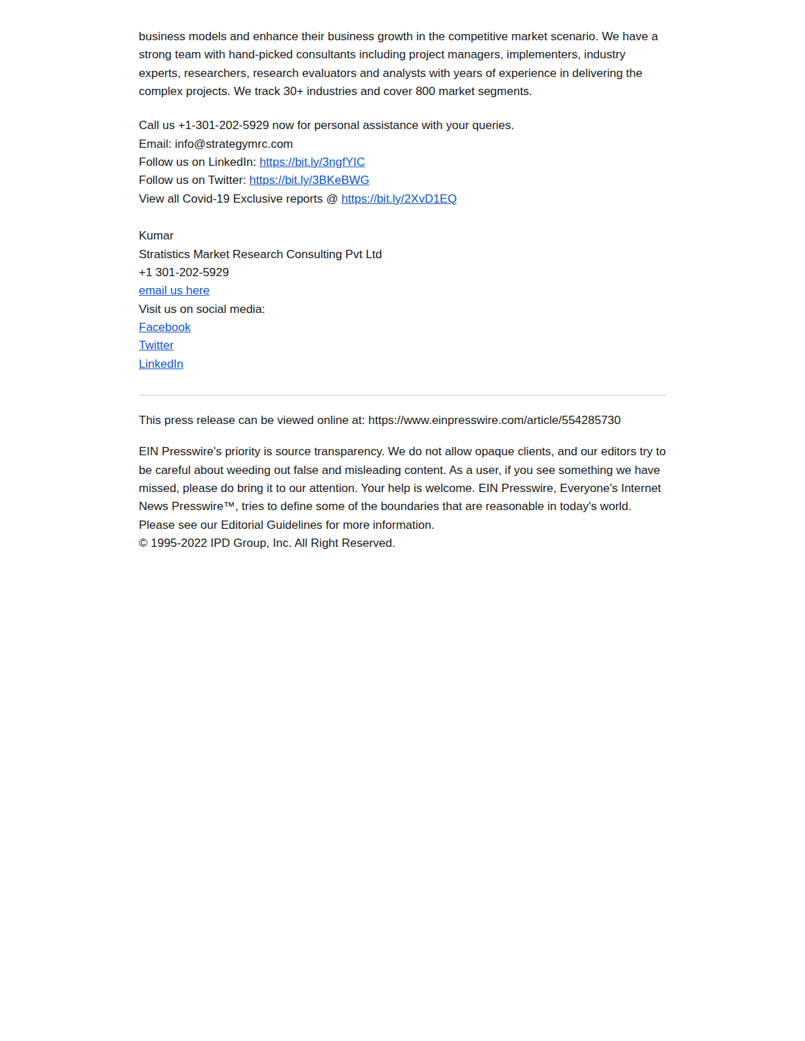business models and enhance their business growth in the competitive market scenario. We have a strong team with hand-picked consultants including project managers, implementers, industry experts, researchers, research evaluators and analysts with years of experience in delivering the complex projects. We track 30+ industries and cover 800 market segments.
Call us +1-301-202-5929 now for personal assistance with your queries.
Email: info@strategymrc.com
Follow us on LinkedIn: https://bit.ly/3ngfYIC
Follow us on Twitter: https://bit.ly/3BKeBWG
View all Covid-19 Exclusive reports @ https://bit.ly/2XvD1EQ
Kumar
Stratistics Market Research Consulting Pvt Ltd
+1 301-202-5929
email us here
Visit us on social media:
Facebook
Twitter
LinkedIn
This press release can be viewed online at: https://www.einpresswire.com/article/554285730
EIN Presswire's priority is source transparency. We do not allow opaque clients, and our editors try to be careful about weeding out false and misleading content. As a user, if you see something we have missed, please do bring it to our attention. Your help is welcome. EIN Presswire, Everyone's Internet News Presswire™, tries to define some of the boundaries that are reasonable in today's world. Please see our Editorial Guidelines for more information.
© 1995-2022 IPD Group, Inc. All Right Reserved.